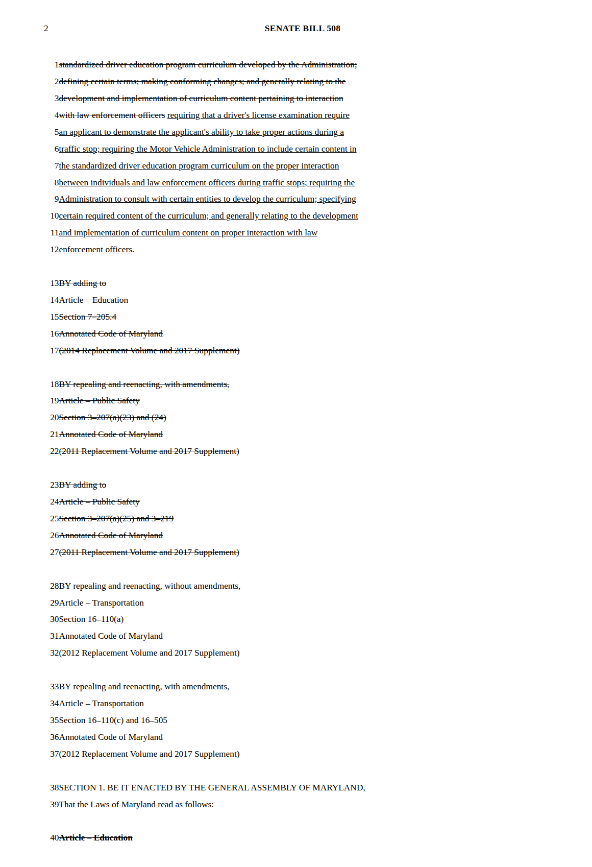2
SENATE BILL 508
| 1 | standardized driver education program curriculum developed by the Administration; |
| 2 | defining certain terms; making conforming changes; and generally relating to the |
| 3 | development and implementation of curriculum content pertaining to interaction |
| 4 | with law enforcement officers requiring that a driver's license examination require |
| 5 | an applicant to demonstrate the applicant's ability to take proper actions during a |
| 6 | traffic stop; requiring the Motor Vehicle Administration to include certain content in |
| 7 | the standardized driver education program curriculum on the proper interaction |
| 8 | between individuals and law enforcement officers during traffic stops; requiring the |
| 9 | Administration to consult with certain entities to develop the curriculum; specifying |
| 10 | certain required content of the curriculum; and generally relating to the development |
| 11 | and implementation of curriculum content on proper interaction with law |
| 12 | enforcement officers . |
| 13 | BY adding to |
| 14 | Article – Education |
| 15 | Section 7–205.4 |
| 16 | Annotated Code of Maryland |
| 17 | (2014 Replacement Volume and 2017 Supplement) |
| 18 | BY repealing and reenacting, with amendments, |
| 19 | Article – Public Safety |
| 20 | Section 3–207(a)(23) and (24) |
| 21 | Annotated Code of Maryland |
| 22 | (2011 Replacement Volume and 2017 Supplement) |
| 23 | BY adding to |
| 24 | Article – Public Safety |
| 25 | Section 3–207(a)(25) and 3–219 |
| 26 | Annotated Code of Maryland |
| 27 | (2011 Replacement Volume and 2017 Supplement) |
| 28 | BY repealing and reenacting, without amendments, |
| 29 | Article – Transportation |
| 30 | Section 16–110(a) |
| 31 | Annotated Code of Maryland |
| 32 | (2012 Replacement Volume and 2017 Supplement) |
| 33 | BY repealing and reenacting, with amendments, |
| 34 | Article – Transportation |
| 35 | Section 16–110(c) and 16–505 |
| 36 | Annotated Code of Maryland |
| 37 | (2012 Replacement Volume and 2017 Supplement) |
| 38 | SECTION 1. BE IT ENACTED BY THE GENERAL ASSEMBLY OF MARYLAND, |
| 39 | That the Laws of Maryland read as follows: |
| 40 | Article – Education |